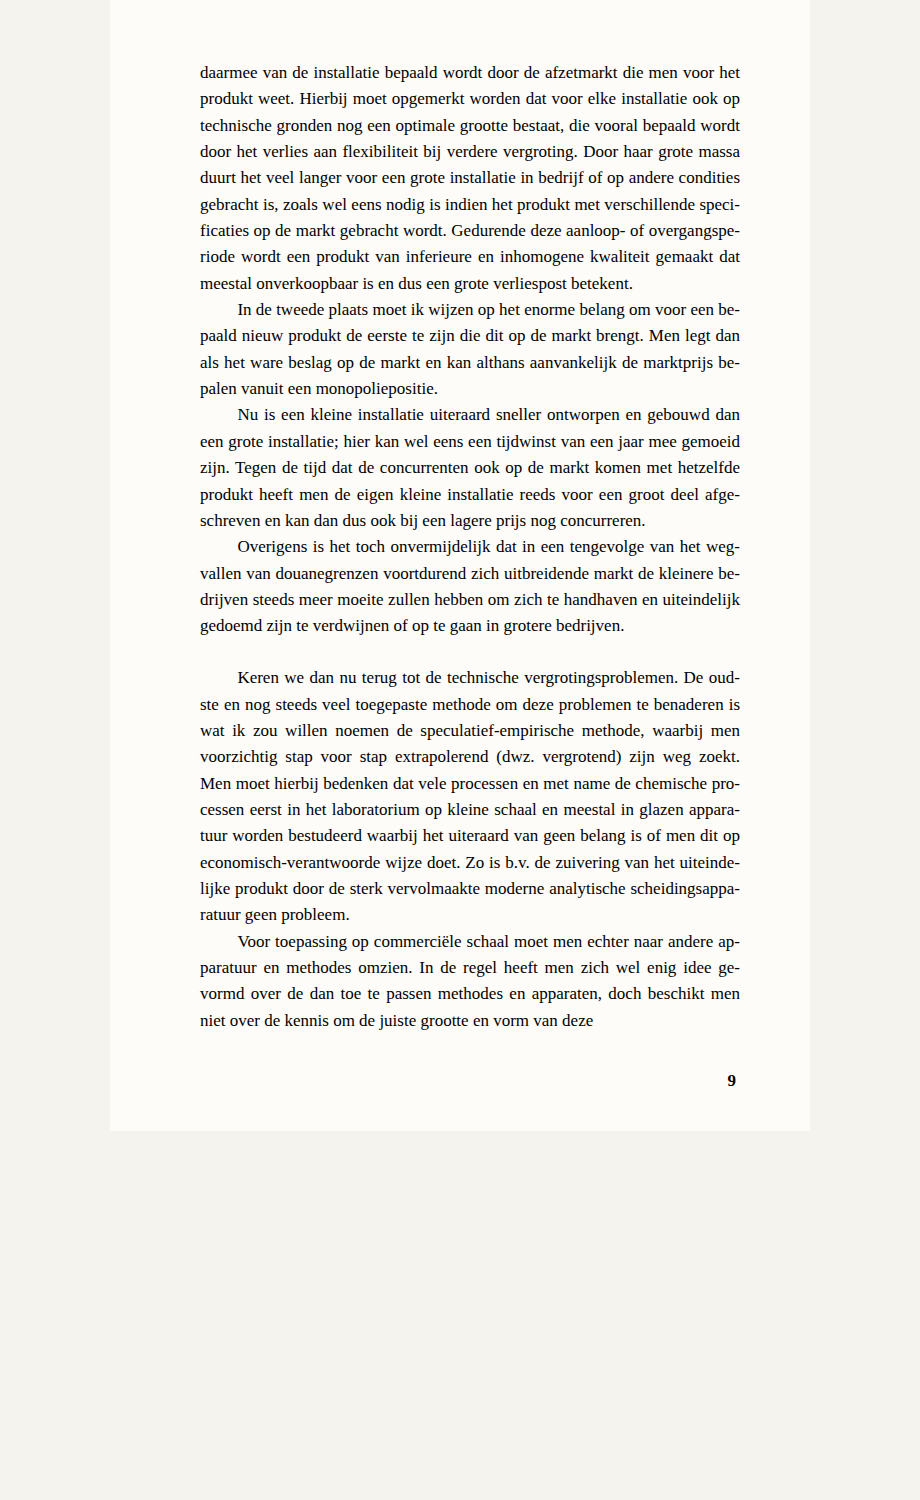daarmee van de installatie bepaald wordt door de afzetmarkt die men voor het produkt weet. Hierbij moet opgemerkt worden dat voor elke installatie ook op technische gronden nog een optimale grootte bestaat, die vooral bepaald wordt door het verlies aan flexibiliteit bij verdere vergroting. Door haar grote massa duurt het veel langer voor een grote installatie in bedrijf of op andere condities gebracht is, zoals wel eens nodig is indien het produkt met verschillende specificaties op de markt gebracht wordt. Gedurende deze aanloop- of overgangsperiode wordt een produkt van inferieure en inhomogene kwaliteit gemaakt dat meestal onverkoopbaar is en dus een grote verliespost betekent.
In de tweede plaats moet ik wijzen op het enorme belang om voor een bepaald nieuw produkt de eerste te zijn die dit op de markt brengt. Men legt dan als het ware beslag op de markt en kan althans aanvankelijk de marktprijs bepalen vanuit een monopoliepositie.
Nu is een kleine installatie uiteraard sneller ontworpen en gebouwd dan een grote installatie; hier kan wel eens een tijdwinst van een jaar mee gemoeid zijn. Tegen de tijd dat de concurrenten ook op de markt komen met hetzelfde produkt heeft men de eigen kleine installatie reeds voor een groot deel afgeschreven en kan dan dus ook bij een lagere prijs nog concurreren.
Overigens is het toch onvermijdelijk dat in een tengevolge van het wegvallen van douanegrenzen voortdurend zich uitbreidende markt de kleinere bedrijven steeds meer moeite zullen hebben om zich te handhaven en uiteindelijk gedoemd zijn te verdwijnen of op te gaan in grotere bedrijven.
Keren we dan nu terug tot de technische vergrotingsproblemen. De oudste en nog steeds veel toegepaste methode om deze problemen te benaderen is wat ik zou willen noemen de speculatief-empirische methode, waarbij men voorzichtig stap voor stap extrapolerend (dwz. vergrotend) zijn weg zoekt. Men moet hierbij bedenken dat vele processen en met name de chemische processen eerst in het laboratorium op kleine schaal en meestal in glazen apparatuur worden bestudeerd waarbij het uiteraard van geen belang is of men dit op economisch-verantwoorde wijze doet. Zo is b.v. de zuivering van het uiteindelijke produkt door de sterk vervolmaakte moderne analytische scheidingsapparatuur geen probleem.
Voor toepassing op commerciële schaal moet men echter naar andere apparatuur en methodes omzien. In de regel heeft men zich wel enig idee gevormd over de dan toe te passen methodes en apparaten, doch beschikt men niet over de kennis om de juiste grootte en vorm van deze
9